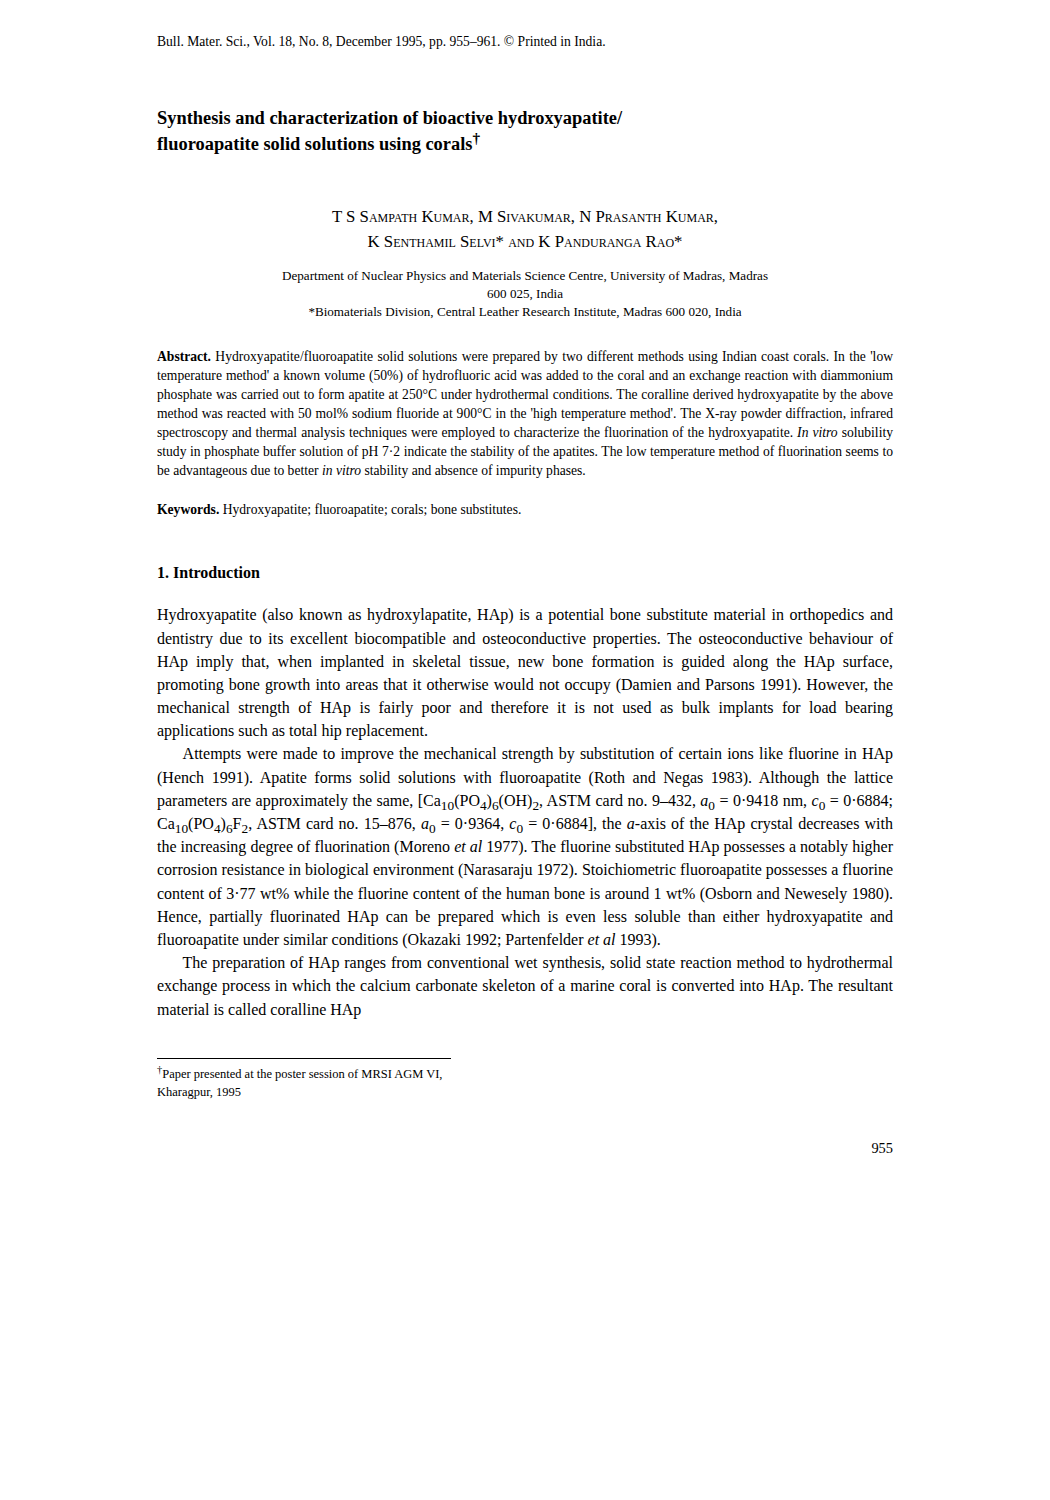Bull. Mater. Sci., Vol. 18, No. 8, December 1995, pp. 955–961. © Printed in India.
Synthesis and characterization of bioactive hydroxyapatite/
fluoroapatite solid solutions using corals†
T S Sampath Kumar, M Sivakumar, N Prasanth Kumar,
K Senthamil Selvi* and K Panduranga Rao*
Department of Nuclear Physics and Materials Science Centre, University of Madras, Madras
600 025, India
*Biomaterials Division, Central Leather Research Institute, Madras 600 020, India
Abstract. Hydroxyapatite/fluoroapatite solid solutions were prepared by two different methods using Indian coast corals. In the 'low temperature method' a known volume (50%) of hydrofluoric acid was added to the coral and an exchange reaction with diammonium phosphate was carried out to form apatite at 250°C under hydrothermal conditions. The coralline derived hydroxyapatite by the above method was reacted with 50 mol% sodium fluoride at 900°C in the 'high temperature method'. The X-ray powder diffraction, infrared spectroscopy and thermal analysis techniques were employed to characterize the fluorination of the hydroxyapatite. In vitro solubility study in phosphate buffer solution of pH 7·2 indicate the stability of the apatites. The low temperature method of fluorination seems to be advantageous due to better in vitro stability and absence of impurity phases.
Keywords. Hydroxyapatite; fluoroapatite; corals; bone substitutes.
1. Introduction
Hydroxyapatite (also known as hydroxylapatite, HAp) is a potential bone substitute material in orthopedics and dentistry due to its excellent biocompatible and osteoconductive properties. The osteoconductive behaviour of HAp imply that, when implanted in skeletal tissue, new bone formation is guided along the HAp surface, promoting bone growth into areas that it otherwise would not occupy (Damien and Parsons 1991). However, the mechanical strength of HAp is fairly poor and therefore it is not used as bulk implants for load bearing applications such as total hip replacement.
Attempts were made to improve the mechanical strength by substitution of certain ions like fluorine in HAp (Hench 1991). Apatite forms solid solutions with fluoroapatite (Roth and Negas 1983). Although the lattice parameters are approximately the same, [Ca10(PO4)6(OH)2, ASTM card no. 9–432, a0 = 0·9418 nm, c0 = 0·6884; Ca10(PO4)6F2, ASTM card no. 15–876, a0 = 0·9364, c0 = 0·6884], the a-axis of the HAp crystal decreases with the increasing degree of fluorination (Moreno et al 1977). The fluorine substituted HAp possesses a notably higher corrosion resistance in biological environment (Narasaraju 1972). Stoichiometric fluoroapatite possesses a fluorine content of 3·77 wt% while the fluorine content of the human bone is around 1 wt% (Osborn and Newesely 1980). Hence, partially fluorinated HAp can be prepared which is even less soluble than either hydroxyapatite and fluoroapatite under similar conditions (Okazaki 1992; Partenfelder et al 1993).
The preparation of HAp ranges from conventional wet synthesis, solid state reaction method to hydrothermal exchange process in which the calcium carbonate skeleton of a marine coral is converted into HAp. The resultant material is called coralline HAp
†Paper presented at the poster session of MRSI AGM VI, Kharagpur, 1995
955